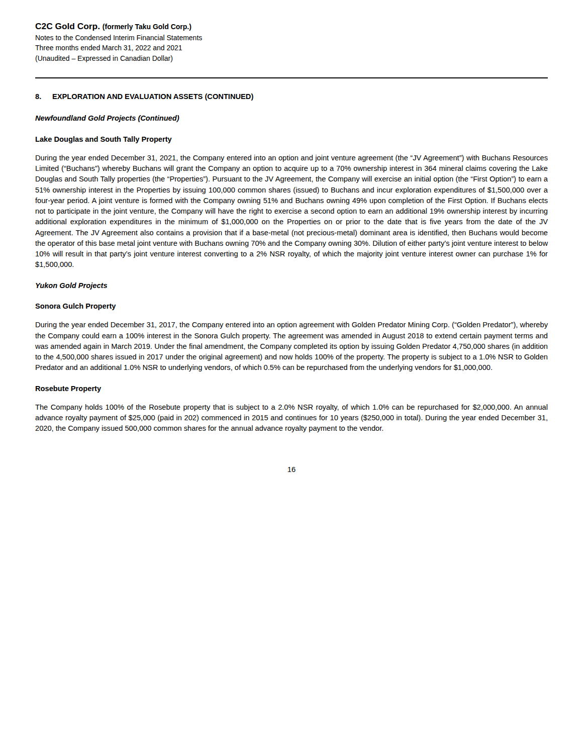C2C Gold Corp. (formerly Taku Gold Corp.)
Notes to the Condensed Interim Financial Statements
Three months ended March 31, 2022 and 2021
(Unaudited – Expressed in Canadian Dollar)
8. EXPLORATION AND EVALUATION ASSETS (CONTINUED)
Newfoundland Gold Projects (Continued)
Lake Douglas and South Tally Property
During the year ended December 31, 2021, the Company entered into an option and joint venture agreement (the “JV Agreement”) with Buchans Resources Limited (“Buchans”) whereby Buchans will grant the Company an option to acquire up to a 70% ownership interest in 364 mineral claims covering the Lake Douglas and South Tally properties (the “Properties”). Pursuant to the JV Agreement, the Company will exercise an initial option (the “First Option”) to earn a 51% ownership interest in the Properties by issuing 100,000 common shares (issued) to Buchans and incur exploration expenditures of $1,500,000 over a four-year period. A joint venture is formed with the Company owning 51% and Buchans owning 49% upon completion of the First Option. If Buchans elects not to participate in the joint venture, the Company will have the right to exercise a second option to earn an additional 19% ownership interest by incurring additional exploration expenditures in the minimum of $1,000,000 on the Properties on or prior to the date that is five years from the date of the JV Agreement. The JV Agreement also contains a provision that if a base-metal (not precious-metal) dominant area is identified, then Buchans would become the operator of this base metal joint venture with Buchans owning 70% and the Company owning 30%. Dilution of either party’s joint venture interest to below 10% will result in that party’s joint venture interest converting to a 2% NSR royalty, of which the majority joint venture interest owner can purchase 1% for $1,500,000.
Yukon Gold Projects
Sonora Gulch Property
During the year ended December 31, 2017, the Company entered into an option agreement with Golden Predator Mining Corp. (“Golden Predator”), whereby the Company could earn a 100% interest in the Sonora Gulch property. The agreement was amended in August 2018 to extend certain payment terms and was amended again in March 2019. Under the final amendment, the Company completed its option by issuing Golden Predator 4,750,000 shares (in addition to the 4,500,000 shares issued in 2017 under the original agreement) and now holds 100% of the property. The property is subject to a 1.0% NSR to Golden Predator and an additional 1.0% NSR to underlying vendors, of which 0.5% can be repurchased from the underlying vendors for $1,000,000.
Rosebute Property
The Company holds 100% of the Rosebute property that is subject to a 2.0% NSR royalty, of which 1.0% can be repurchased for $2,000,000. An annual advance royalty payment of $25,000 (paid in 202) commenced in 2015 and continues for 10 years ($250,000 in total). During the year ended December 31, 2020, the Company issued 500,000 common shares for the annual advance royalty payment to the vendor.
16